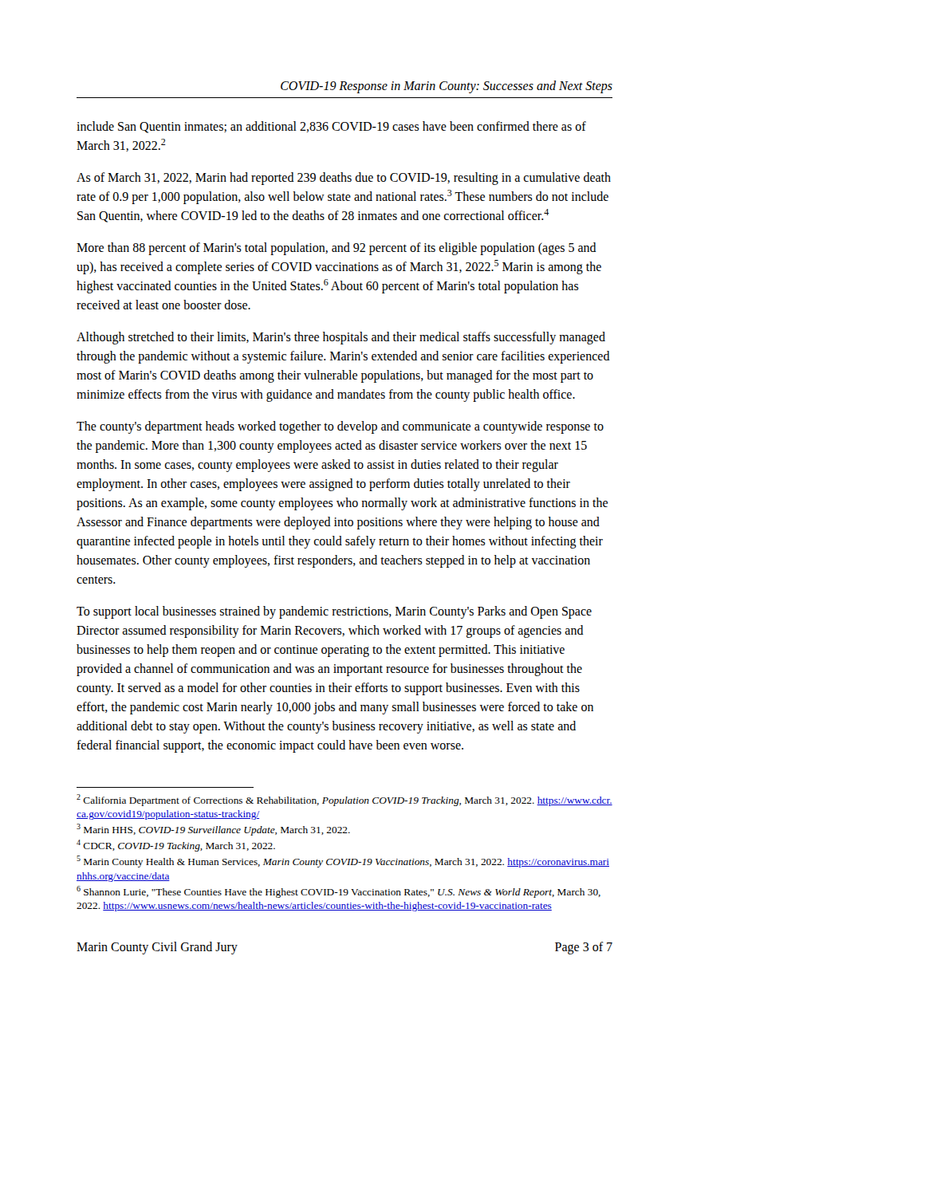COVID-19 Response in Marin County: Successes and Next Steps
include San Quentin inmates; an additional 2,836 COVID-19 cases have been confirmed there as of March 31, 2022.2
As of March 31, 2022, Marin had reported 239 deaths due to COVID-19, resulting in a cumulative death rate of 0.9 per 1,000 population, also well below state and national rates.3 These numbers do not include San Quentin, where COVID-19 led to the deaths of 28 inmates and one correctional officer.4
More than 88 percent of Marin's total population, and 92 percent of its eligible population (ages 5 and up), has received a complete series of COVID vaccinations as of March 31, 2022.5 Marin is among the highest vaccinated counties in the United States.6 About 60 percent of Marin's total population has received at least one booster dose.
Although stretched to their limits, Marin's three hospitals and their medical staffs successfully managed through the pandemic without a systemic failure. Marin's extended and senior care facilities experienced most of Marin's COVID deaths among their vulnerable populations, but managed for the most part to minimize effects from the virus with guidance and mandates from the county public health office.
The county's department heads worked together to develop and communicate a countywide response to the pandemic. More than 1,300 county employees acted as disaster service workers over the next 15 months. In some cases, county employees were asked to assist in duties related to their regular employment. In other cases, employees were assigned to perform duties totally unrelated to their positions. As an example, some county employees who normally work at administrative functions in the Assessor and Finance departments were deployed into positions where they were helping to house and quarantine infected people in hotels until they could safely return to their homes without infecting their housemates. Other county employees, first responders, and teachers stepped in to help at vaccination centers.
To support local businesses strained by pandemic restrictions, Marin County's Parks and Open Space Director assumed responsibility for Marin Recovers, which worked with 17 groups of agencies and businesses to help them reopen and or continue operating to the extent permitted. This initiative provided a channel of communication and was an important resource for businesses throughout the county. It served as a model for other counties in their efforts to support businesses. Even with this effort, the pandemic cost Marin nearly 10,000 jobs and many small businesses were forced to take on additional debt to stay open. Without the county's business recovery initiative, as well as state and federal financial support, the economic impact could have been even worse.
2 California Department of Corrections & Rehabilitation, Population COVID-19 Tracking, March 31, 2022. https://www.cdcr.ca.gov/covid19/population-status-tracking/
3 Marin HHS, COVID-19 Surveillance Update, March 31, 2022.
4 CDCR, COVID-19 Tacking, March 31, 2022.
5 Marin County Health & Human Services, Marin County COVID-19 Vaccinations, March 31, 2022. https://coronavirus.marinhhs.org/vaccine/data
6 Shannon Lurie, "These Counties Have the Highest COVID-19 Vaccination Rates," U.S. News & World Report, March 30, 2022. https://www.usnews.com/news/health-news/articles/counties-with-the-highest-covid-19-vaccination-rates
Marin County Civil Grand Jury Page 3 of 7